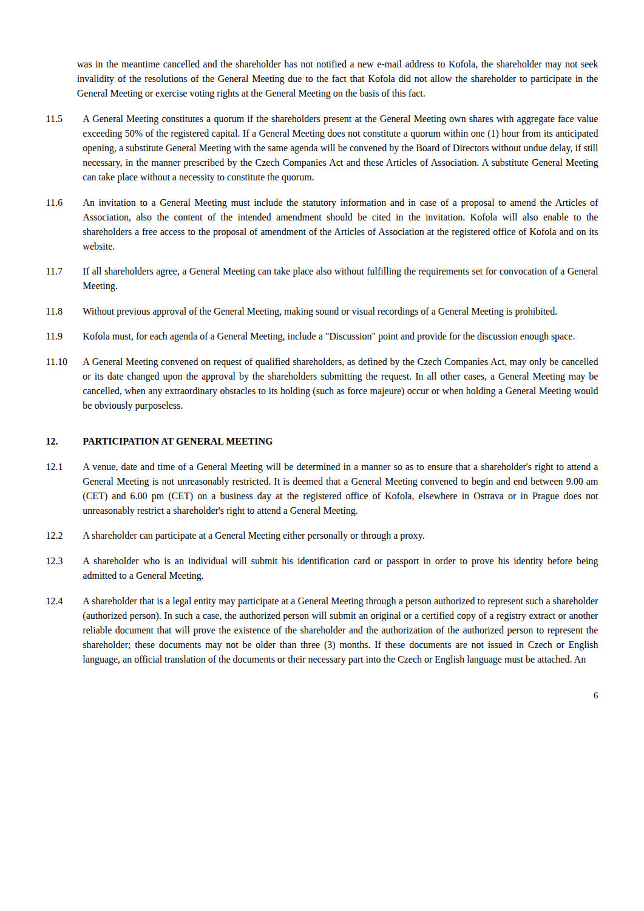was in the meantime cancelled and the shareholder has not notified a new e-mail address to Kofola, the shareholder may not seek invalidity of the resolutions of the General Meeting due to the fact that Kofola did not allow the shareholder to participate in the General Meeting or exercise voting rights at the General Meeting on the basis of this fact.
11.5
A General Meeting constitutes a quorum if the shareholders present at the General Meeting own shares with aggregate face value exceeding 50% of the registered capital. If a General Meeting does not constitute a quorum within one (1) hour from its anticipated opening, a substitute General Meeting with the same agenda will be convened by the Board of Directors without undue delay, if still necessary, in the manner prescribed by the Czech Companies Act and these Articles of Association. A substitute General Meeting can take place without a necessity to constitute the quorum.
11.6
An invitation to a General Meeting must include the statutory information and in case of a proposal to amend the Articles of Association, also the content of the intended amendment should be cited in the invitation. Kofola will also enable to the shareholders a free access to the proposal of amendment of the Articles of Association at the registered office of Kofola and on its website.
11.7
If all shareholders agree, a General Meeting can take place also without fulfilling the requirements set for convocation of a General Meeting.
11.8
Without previous approval of the General Meeting, making sound or visual recordings of a General Meeting is prohibited.
11.9
Kofola must, for each agenda of a General Meeting, include a "Discussion" point and provide for the discussion enough space.
11.10
A General Meeting convened on request of qualified shareholders, as defined by the Czech Companies Act, may only be cancelled or its date changed upon the approval by the shareholders submitting the request. In all other cases, a General Meeting may be cancelled, when any extraordinary obstacles to its holding (such as force majeure) occur or when holding a General Meeting would be obviously purposeless.
12. PARTICIPATION AT GENERAL MEETING
12.1
A venue, date and time of a General Meeting will be determined in a manner so as to ensure that a shareholder's right to attend a General Meeting is not unreasonably restricted. It is deemed that a General Meeting convened to begin and end between 9.00 am (CET) and 6.00 pm (CET) on a business day at the registered office of Kofola, elsewhere in Ostrava or in Prague does not unreasonably restrict a shareholder's right to attend a General Meeting.
12.2
A shareholder can participate at a General Meeting either personally or through a proxy.
12.3
A shareholder who is an individual will submit his identification card or passport in order to prove his identity before being admitted to a General Meeting.
12.4
A shareholder that is a legal entity may participate at a General Meeting through a person authorized to represent such a shareholder (authorized person). In such a case, the authorized person will submit an original or a certified copy of a registry extract or another reliable document that will prove the existence of the shareholder and the authorization of the authorized person to represent the shareholder; these documents may not be older than three (3) months. If these documents are not issued in Czech or English language, an official translation of the documents or their necessary part into the Czech or English language must be attached. An
6